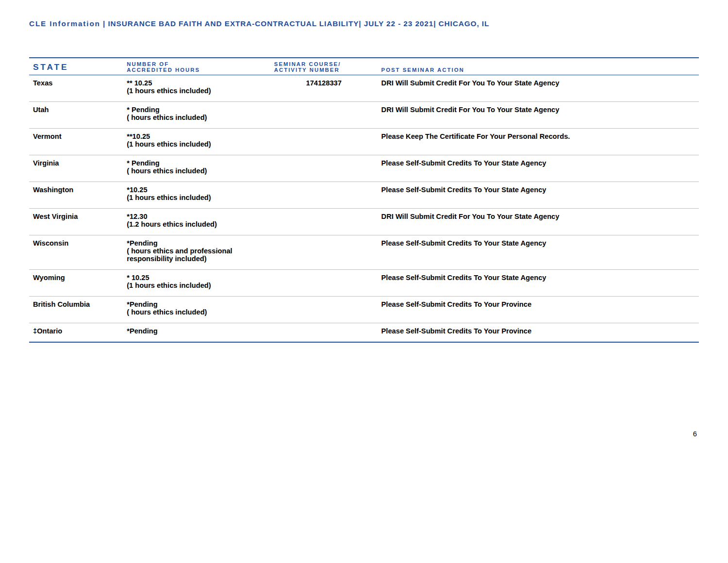CLE Information | INSURANCE BAD FAITH AND EXTRA-CONTRACTUAL LIABILITY| JULY 22 - 23 2021| CHICAGO, IL
| STATE | NUMBER OF ACCREDITED HOURS | SEMINAR COURSE/ ACTIVITY NUMBER | POST SEMINAR ACTION |
| --- | --- | --- | --- |
| Texas | ** 10.25 (1 hours ethics included) | 174128337 | DRI Will Submit Credit For You To Your State Agency |
| Utah | * Pending ( hours ethics included) | | DRI Will Submit Credit For You To Your State Agency |
| Vermont | **10.25 (1 hours ethics included) | | Please Keep The Certificate For Your Personal Records. |
| Virginia | * Pending ( hours ethics included) | | Please Self-Submit Credits To Your State Agency |
| Washington | *10.25 (1 hours ethics included) | | Please Self-Submit Credits To Your State Agency |
| West Virginia | *12.30 (1.2 hours ethics included) | | DRI Will Submit Credit For You To Your State Agency |
| Wisconsin | *Pending ( hours ethics and professional responsibility included) | | Please Self-Submit Credits To Your State Agency |
| Wyoming | * 10.25 (1 hours ethics included) | | Please Self-Submit Credits To Your State Agency |
| British Columbia | *Pending ( hours ethics included) | | Please Self-Submit Credits To Your Province |
| ‡ Ontario | *Pending | | Please Self-Submit Credits To Your Province |
6